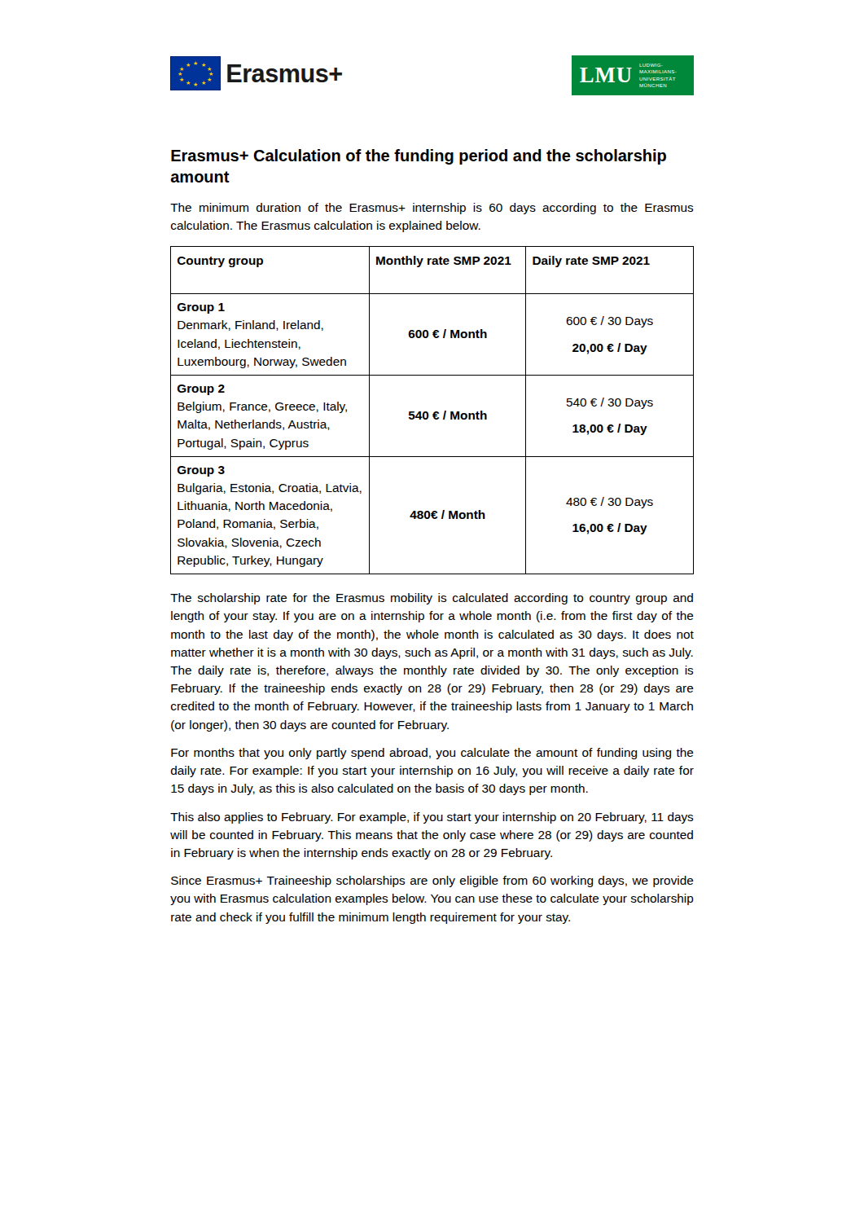★ ★ ★ ★ ★ ★ ★ ★ ★ ★ ★ ★
Erasmus+
LMU
Ludwig-
Maximilians-
Universität
München
Erasmus+ Calculation of the funding period and the scholarship amount
The minimum duration of the Erasmus+ internship is 60 days according to the Erasmus calculation. The Erasmus calculation is explained below.
| Country group | Monthly rate SMP 2021 | Daily rate SMP 2021 |
| --- | --- | --- |
| Group 1 Denmark, Finland, Ireland, Iceland, Liechtenstein, Luxembourg, Norway, Sweden | 600 € / Month | 600 € / 30 Days 20,00 € / Day |
| Group 2 Belgium, France, Greece, Italy, Malta, Netherlands, Austria, Portugal, Spain, Cyprus | 540 € / Month | 540 € / 30 Days 18,00 € / Day |
| Group 3 Bulgaria, Estonia, Croatia, Latvia, Lithuania, North Macedonia, Poland, Romania, Serbia, Slovakia, Slovenia, Czech Republic, Turkey, Hungary | 480€ / Month | 480 € / 30 Days 16,00 € / Day |
The scholarship rate for the Erasmus mobility is calculated according to country group and length of your stay. If you are on a internship for a whole month (i.e. from the first day of the month to the last day of the month), the whole month is calculated as 30 days. It does not matter whether it is a month with 30 days, such as April, or a month with 31 days, such as July. The daily rate is, therefore, always the monthly rate divided by 30. The only exception is February. If the traineeship ends exactly on 28 (or 29) February, then 28 (or 29) days are credited to the month of February. However, if the traineeship lasts from 1 January to 1 March (or longer), then 30 days are counted for February.
For months that you only partly spend abroad, you calculate the amount of funding using the daily rate. For example: If you start your internship on 16 July, you will receive a daily rate for 15 days in July, as this is also calculated on the basis of 30 days per month.
This also applies to February. For example, if you start your internship on 20 February, 11 days will be counted in February. This means that the only case where 28 (or 29) days are counted in February is when the internship ends exactly on 28 or 29 February.
Since Erasmus+ Traineeship scholarships are only eligible from 60 working days, we provide you with Erasmus calculation examples below. You can use these to calculate your scholarship rate and check if you fulfill the minimum length requirement for your stay.